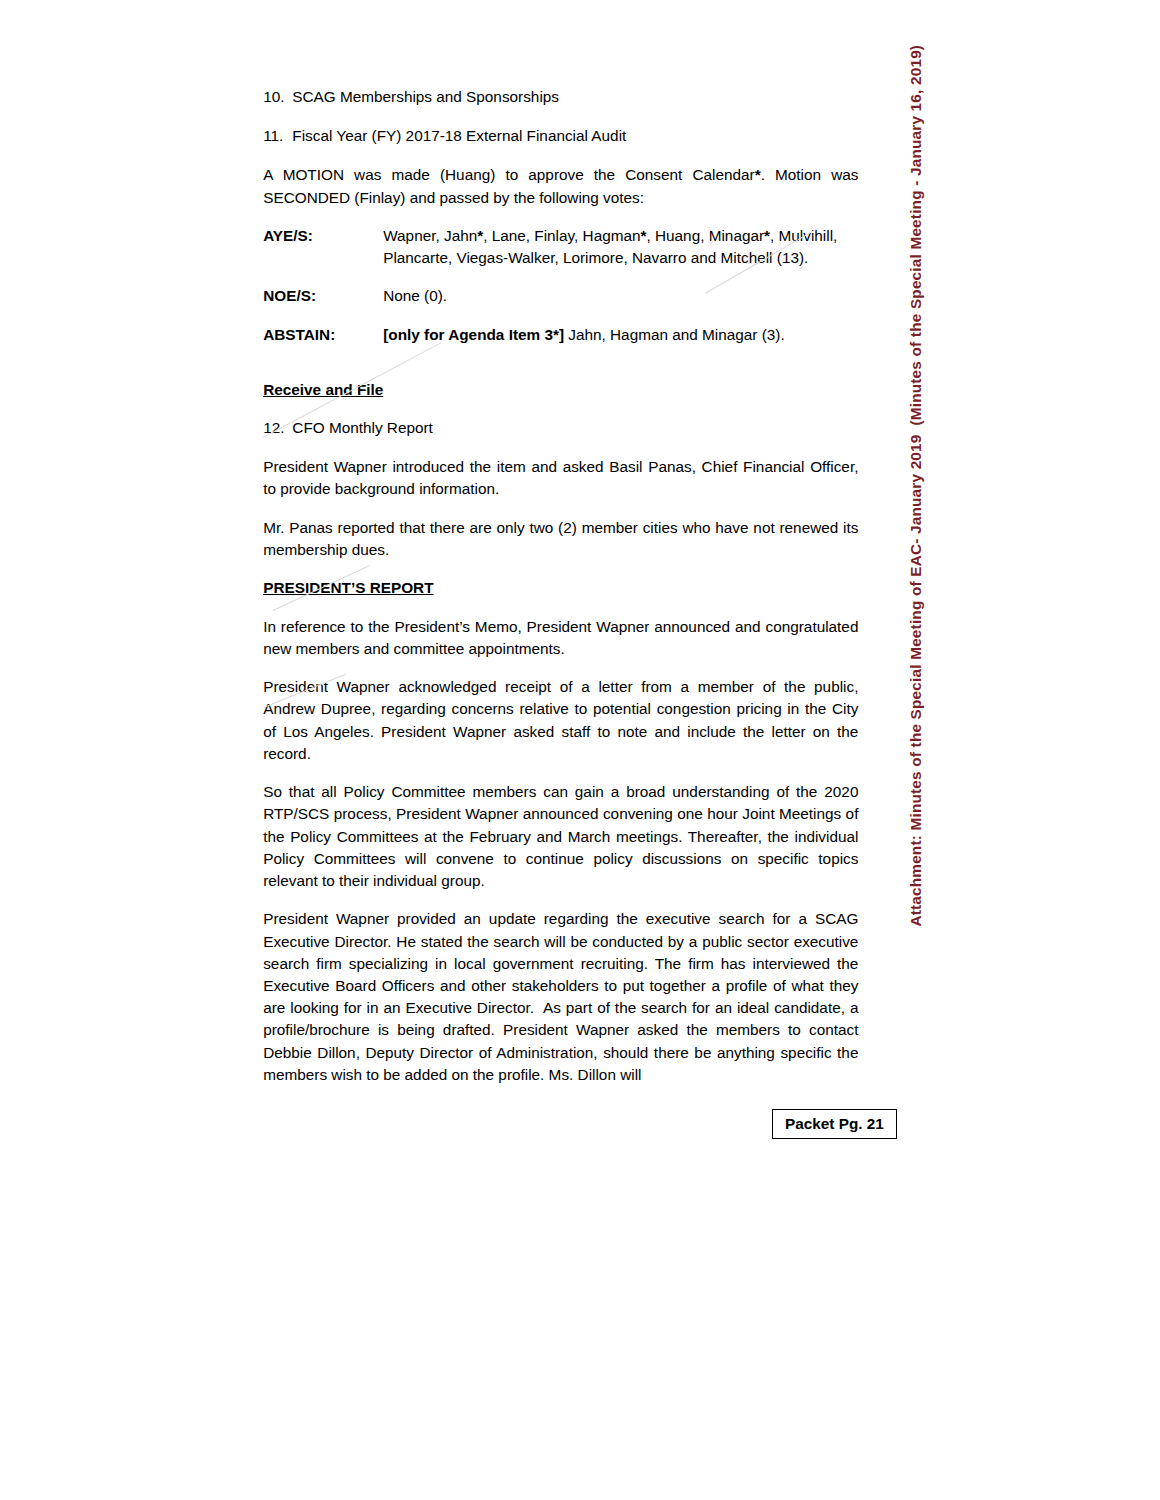10. SCAG Memberships and Sponsorships
11. Fiscal Year (FY) 2017-18 External Financial Audit
A MOTION was made (Huang) to approve the Consent Calendar*. Motion was SECONDED (Finlay) and passed by the following votes:
| AYE/S: | Wapner, Jahn * , Lane, Finlay, Hagman * , Huang, Minagar * , Mulvihill, Plancarte, Viegas-Walker, Lorimore, Navarro and Mitchell (13). |
| NOE/S: | None (0). |
| ABSTAIN: | [only for Agenda Item 3*] Jahn, Hagman and Minagar (3). |
Receive and File
12. CFO Monthly Report
President Wapner introduced the item and asked Basil Panas, Chief Financial Officer, to provide background information.
Mr. Panas reported that there are only two (2) member cities who have not renewed its membership dues.
PRESIDENT’S REPORT
In reference to the President’s Memo, President Wapner announced and congratulated new members and committee appointments.
President Wapner acknowledged receipt of a letter from a member of the public, Andrew Dupree, regarding concerns relative to potential congestion pricing in the City of Los Angeles. President Wapner asked staff to note and include the letter on the record.
So that all Policy Committee members can gain a broad understanding of the 2020 RTP/SCS process, President Wapner announced convening one hour Joint Meetings of the Policy Committees at the February and March meetings. Thereafter, the individual Policy Committees will convene to continue policy discussions on specific topics relevant to their individual group.
President Wapner provided an update regarding the executive search for a SCAG Executive Director. He stated the search will be conducted by a public sector executive search firm specializing in local government recruiting. The firm has interviewed the Executive Board Officers and other stakeholders to put together a profile of what they are looking for in an Executive Director. As part of the search for an ideal candidate, a profile/brochure is being drafted. President Wapner asked the members to contact Debbie Dillon, Deputy Director of Administration, should there be anything specific the members wish to be added on the profile. Ms. Dillon will
Attachment: Minutes of the Special Meeting of EAC- January 2019 (Minutes of the Special Meeting - January 16, 2019)
Packet Pg. 21